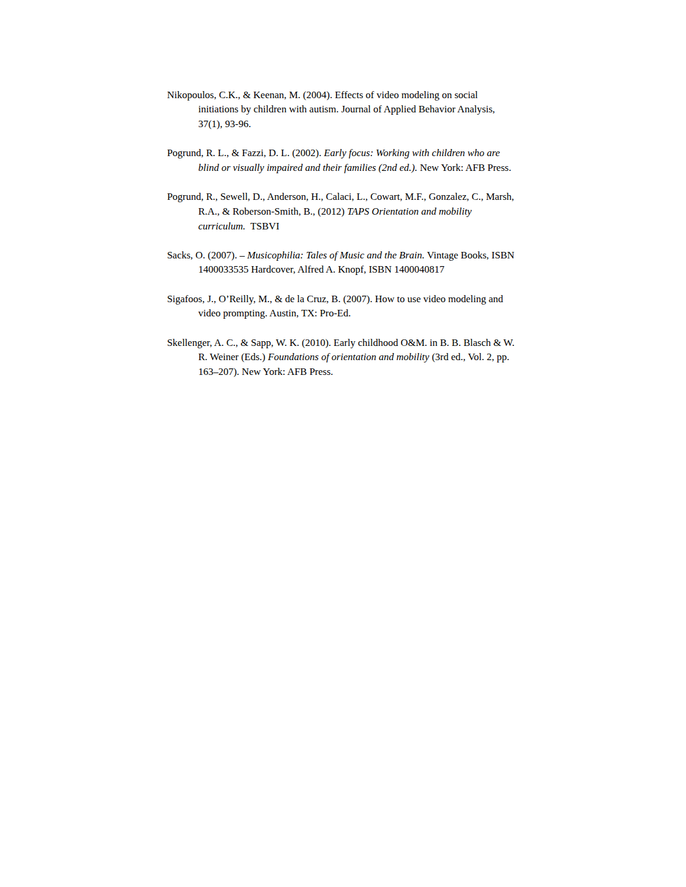Nikopoulos, C.K., & Keenan, M. (2004). Effects of video modeling on social initiations by children with autism. Journal of Applied Behavior Analysis, 37(1), 93-96.
Pogrund, R. L., & Fazzi, D. L. (2002). Early focus: Working with children who are blind or visually impaired and their families (2nd ed.). New York: AFB Press.
Pogrund, R., Sewell, D., Anderson, H., Calaci, L., Cowart, M.F., Gonzalez, C., Marsh, R.A., & Roberson-Smith, B., (2012) TAPS Orientation and mobility curriculum. TSBVI
Sacks, O. (2007). – Musicophilia: Tales of Music and the Brain. Vintage Books, ISBN 1400033535 Hardcover, Alfred A. Knopf, ISBN 1400040817
Sigafoos, J., O’Reilly, M., & de la Cruz, B. (2007). How to use video modeling and video prompting. Austin, TX: Pro-Ed.
Skellenger, A. C., & Sapp, W. K. (2010). Early childhood O&M. in B. B. Blasch & W. R. Weiner (Eds.) Foundations of orientation and mobility (3rd ed., Vol. 2, pp. 163–207). New York: AFB Press.